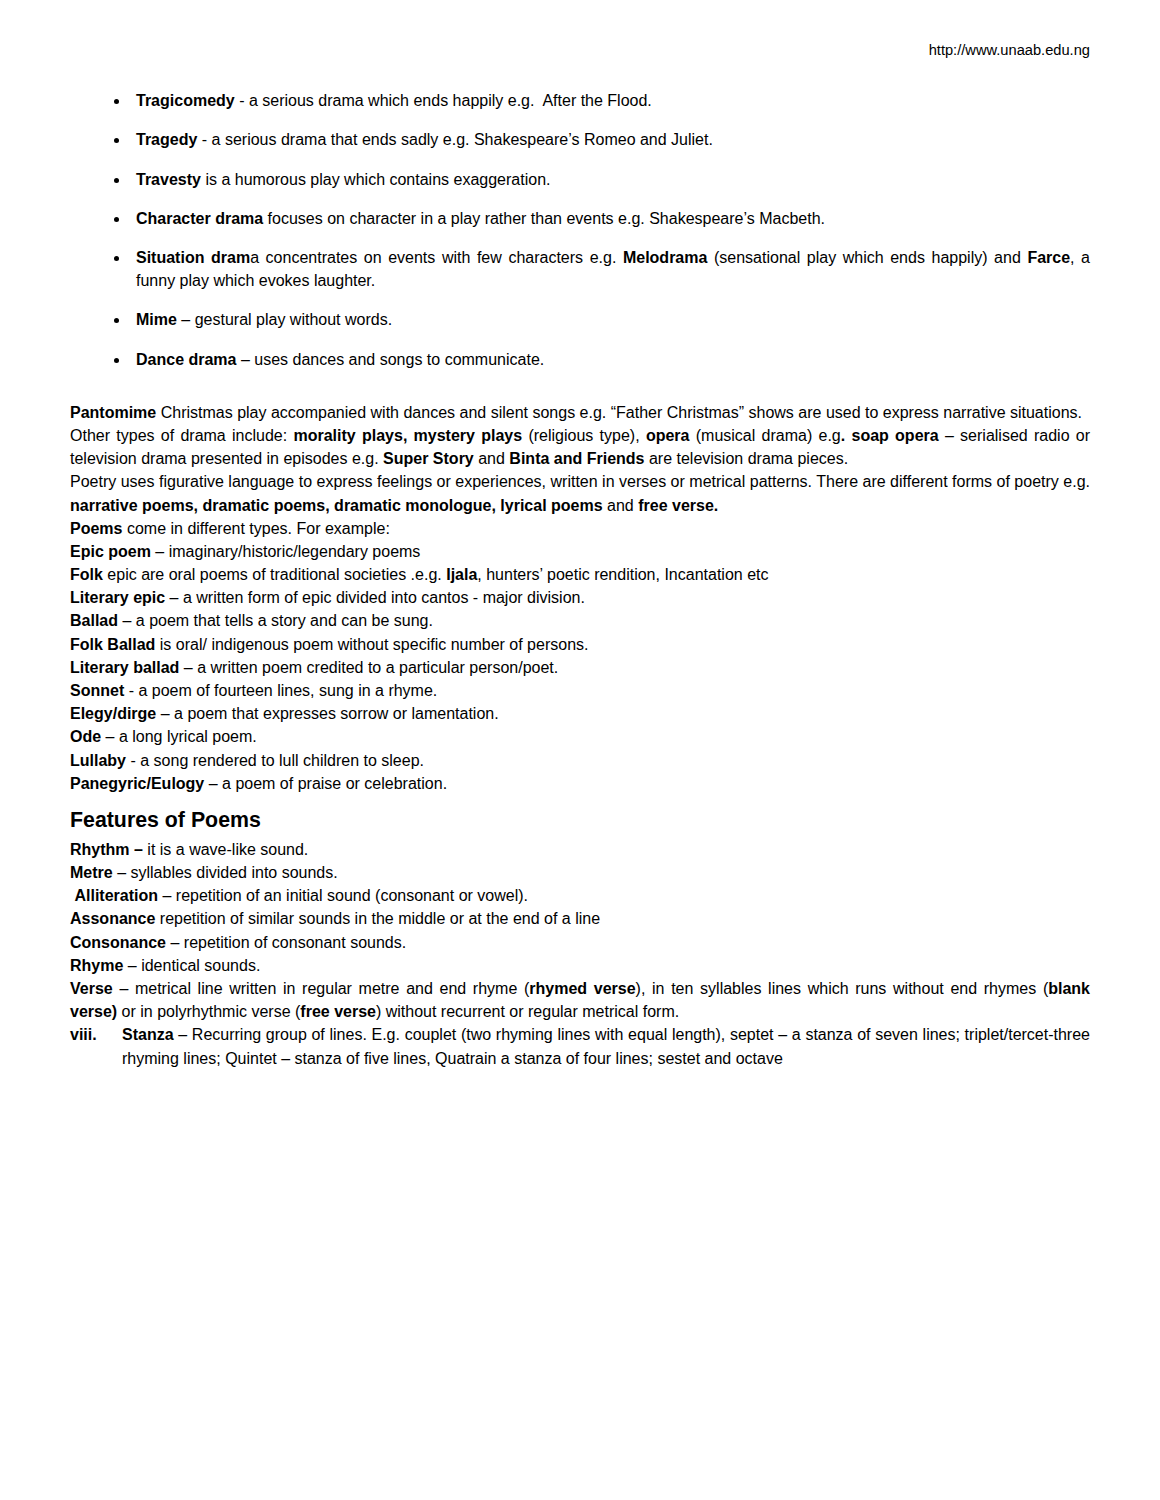http://www.unaab.edu.ng
Tragicomedy - a serious drama which ends happily e.g. After the Flood.
Tragedy - a serious drama that ends sadly e.g. Shakespeare’s Romeo and Juliet.
Travesty is a humorous play which contains exaggeration.
Character drama focuses on character in a play rather than events e.g. Shakespeare’s Macbeth.
Situation drama concentrates on events with few characters e.g. Melodrama (sensational play which ends happily) and Farce, a funny play which evokes laughter.
Mime – gestural play without words.
Dance drama – uses dances and songs to communicate.
Pantomime Christmas play accompanied with dances and silent songs e.g. “Father Christmas” shows are used to express narrative situations.
Other types of drama include: morality plays, mystery plays (religious type), opera (musical drama) e.g. soap opera – serialised radio or television drama presented in episodes e.g. Super Story and Binta and Friends are television drama pieces.
Poetry uses figurative language to express feelings or experiences, written in verses or metrical patterns. There are different forms of poetry e.g. narrative poems, dramatic poems, dramatic monologue, lyrical poems and free verse.
Poems come in different types. For example:
Epic poem – imaginary/historic/legendary poems
Folk epic are oral poems of traditional societies .e.g. Ijala, hunters’ poetic rendition, Incantation etc
Literary epic – a written form of epic divided into cantos - major division.
Ballad – a poem that tells a story and can be sung.
Folk Ballad is oral/ indigenous poem without specific number of persons.
Literary ballad – a written poem credited to a particular person/poet.
Sonnet - a poem of fourteen lines, sung in a rhyme.
Elegy/dirge – a poem that expresses sorrow or lamentation.
Ode – a long lyrical poem.
Lullaby - a song rendered to lull children to sleep.
Panegyric/Eulogy – a poem of praise or celebration.
Features of Poems
Rhythm – it is a wave-like sound.
Metre – syllables divided into sounds.
Alliteration – repetition of an initial sound (consonant or vowel).
Assonance repetition of similar sounds in the middle or at the end of a line
Consonance – repetition of consonant sounds.
Rhyme – identical sounds.
Verse – metrical line written in regular metre and end rhyme (rhymed verse), in ten syllables lines which runs without end rhymes (blank verse) or in polyrhythmic verse (free verse) without recurrent or regular metrical form.
viii.
Stanza – Recurring group of lines. E.g. couplet (two rhyming lines with equal length), septet – a stanza of seven lines; triplet/tercet-three rhyming lines; Quintet – stanza of five lines, Quatrain a stanza of four lines; sestet and octave